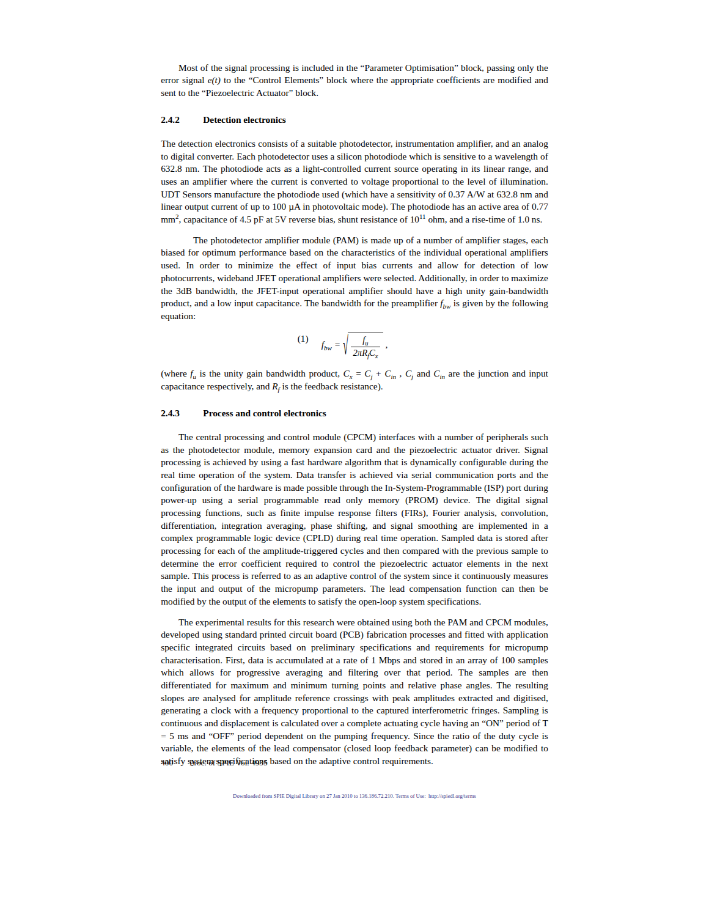Most of the signal processing is included in the “Parameter Optimisation” block, passing only the error signal e(t) to the “Control Elements” block where the appropriate coefficients are modified and sent to the “Piezoelectric Actuator” block.
2.4.2 Detection electronics
The detection electronics consists of a suitable photodetector, instrumentation amplifier, and an analog to digital converter. Each photodetector uses a silicon photodiode which is sensitive to a wavelength of 632.8 nm. The photodiode acts as a light-controlled current source operating in its linear range, and uses an amplifier where the current is converted to voltage proportional to the level of illumination. UDT Sensors manufacture the photodiode used (which have a sensitivity of 0.37 A/W at 632.8 nm and linear output current of up to 100 µA in photovoltaic mode). The photodiode has an active area of 0.77 mm2, capacitance of 4.5 pF at 5V reverse bias, shunt resistance of 1011 ohm, and a rise-time of 1.0 ns.
The photodetector amplifier module (PAM) is made up of a number of amplifier stages, each biased for optimum performance based on the characteristics of the individual operational amplifiers used. In order to minimize the effect of input bias currents and allow for detection of low photocurrents, wideband JFET operational amplifiers were selected. Additionally, in order to maximize the 3dB bandwidth, the JFET-input operational amplifier should have a high unity gain-bandwidth product, and a low input capacitance. The bandwidth for the preamplifier fbw is given by the following equation:
fbw = fu 2πRfCx , (1)
(where fu is the unity gain bandwidth product, Cx = Cj + Cin , Cj and Cin are the junction and input capacitance respectively, and Rf is the feedback resistance).
2.4.3 Process and control electronics
The central processing and control module (CPCM) interfaces with a number of peripherals such as the photodetector module, memory expansion card and the piezoelectric actuator driver. Signal processing is achieved by using a fast hardware algorithm that is dynamically configurable during the real time operation of the system. Data transfer is achieved via serial communication ports and the configuration of the hardware is made possible through the In-System-Programmable (ISP) port during power-up using a serial programmable read only memory (PROM) device. The digital signal processing functions, such as finite impulse response filters (FIRs), Fourier analysis, convolution, differentiation, integration averaging, phase shifting, and signal smoothing are implemented in a complex programmable logic device (CPLD) during real time operation. Sampled data is stored after processing for each of the amplitude-triggered cycles and then compared with the previous sample to determine the error coefficient required to control the piezoelectric actuator elements in the next sample. This process is referred to as an adaptive control of the system since it continuously measures the input and output of the micropump parameters. The lead compensation function can then be modified by the output of the elements to satisfy the open-loop system specifications.
The experimental results for this research were obtained using both the PAM and CPCM modules, developed using standard printed circuit board (PCB) fabrication processes and fitted with application specific integrated circuits based on preliminary specifications and requirements for micropump characterisation. First, data is accumulated at a rate of 1 Mbps and stored in an array of 100 samples which allows for progressive averaging and filtering over that period. The samples are then differentiated for maximum and minimum turning points and relative phase angles. The resulting slopes are analysed for amplitude reference crossings with peak amplitudes extracted and digitised, generating a clock with a frequency proportional to the captured interferometric fringes. Sampling is continuous and displacement is calculated over a complete actuating cycle having an “ON” period of T = 5 ms and “OFF” period dependent on the pumping frequency. Since the ratio of the duty cycle is variable, the elements of the lead compensator (closed loop feedback parameter) can be modified to satisfy system specifications based on the adaptive control requirements.
400 Proc. of SPIE Vol. 4935
Downloaded from SPIE Digital Library on 27 Jan 2010 to 136.186.72.210. Terms of Use: http://spiedl.org/terms